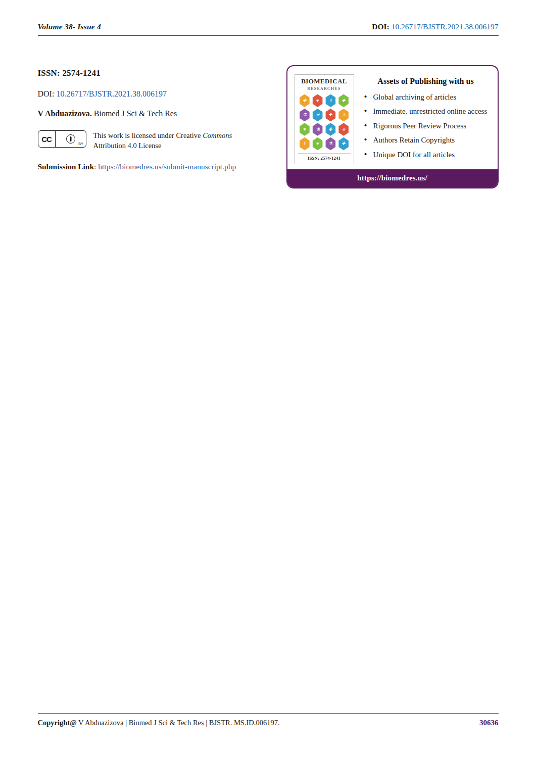Volume 38- Issue 4
DOI: 10.26717/BJSTR.2021.38.006197
ISSN: 2574-1241
DOI: 10.26717/BJSTR.2021.38.006197
V Abduazizova. Biomed J Sci & Tech Res
CC
BY
This work is licensed under Creative Commons Attribution 4.0 License
Submission Link: https://biomedres.us/submit-manuscript.php
BIOMEDICAL
RESEARCHES
✚ ♥ ⚕ ✚ ⚗ ☣ ✚ ⚕ ♥ ⚗ ✚ ☣ ⚕ ♥ ⚗ ✚
ISSN: 2574-1241
Assets of Publishing with us
Global archiving of articles
Immediate, unrestricted online access
Rigorous Peer Review Process
Authors Retain Copyrights
Unique DOI for all articles
https://biomedres.us/
Copyright@ V Abduazizova | Biomed J Sci & Tech Res | BJSTR. MS.ID.006197.
30636